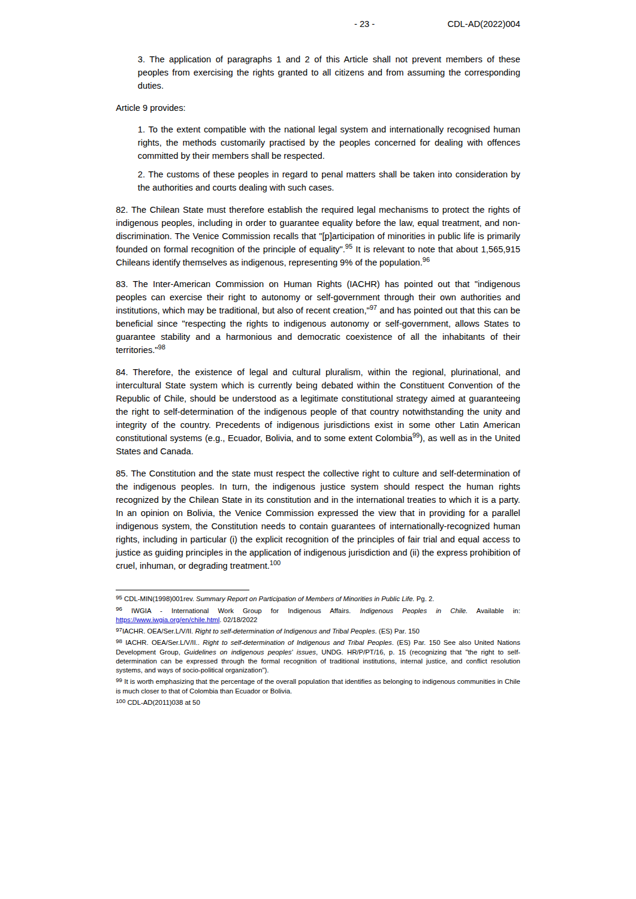- 23 - CDL-AD(2022)004
3. The application of paragraphs 1 and 2 of this Article shall not prevent members of these peoples from exercising the rights granted to all citizens and from assuming the corresponding duties.
Article 9 provides:
1. To the extent compatible with the national legal system and internationally recognised human rights, the methods customarily practised by the peoples concerned for dealing with offences committed by their members shall be respected.
2. The customs of these peoples in regard to penal matters shall be taken into consideration by the authorities and courts dealing with such cases.
82. The Chilean State must therefore establish the required legal mechanisms to protect the rights of indigenous peoples, including in order to guarantee equality before the law, equal treatment, and non-discrimination. The Venice Commission recalls that "[p]articipation of minorities in public life is primarily founded on formal recognition of the principle of equality".95 It is relevant to note that about 1,565,915 Chileans identify themselves as indigenous, representing 9% of the population.96
83. The Inter-American Commission on Human Rights (IACHR) has pointed out that "indigenous peoples can exercise their right to autonomy or self-government through their own authorities and institutions, which may be traditional, but also of recent creation,"97 and has pointed out that this can be beneficial since "respecting the rights to indigenous autonomy or self-government, allows States to guarantee stability and a harmonious and democratic coexistence of all the inhabitants of their territories."98
84. Therefore, the existence of legal and cultural pluralism, within the regional, plurinational, and intercultural State system which is currently being debated within the Constituent Convention of the Republic of Chile, should be understood as a legitimate constitutional strategy aimed at guaranteeing the right to self-determination of the indigenous people of that country notwithstanding the unity and integrity of the country. Precedents of indigenous jurisdictions exist in some other Latin American constitutional systems (e.g., Ecuador, Bolivia, and to some extent Colombia99), as well as in the United States and Canada.
85. The Constitution and the state must respect the collective right to culture and self-determination of the indigenous peoples. In turn, the indigenous justice system should respect the human rights recognized by the Chilean State in its constitution and in the international treaties to which it is a party. In an opinion on Bolivia, the Venice Commission expressed the view that in providing for a parallel indigenous system, the Constitution needs to contain guarantees of internationally-recognized human rights, including in particular (i) the explicit recognition of the principles of fair trial and equal access to justice as guiding principles in the application of indigenous jurisdiction and (ii) the express prohibition of cruel, inhuman, or degrading treatment.100
95 CDL-MIN(1998)001rev. Summary Report on Participation of Members of Minorities in Public Life. Pg. 2.
96 IWGIA - International Work Group for Indigenous Affairs. Indigenous Peoples in Chile. Available in: https://www.iwgia.org/en/chile.html. 02/18/2022
97IACHR. OEA/Ser.L/V/II. Right to self-determination of Indigenous and Tribal Peoples. (ES) Par. 150
98 IACHR. OEA/Ser.L/V/II.. Right to self-determination of Indigenous and Tribal Peoples. (ES) Par. 150 See also United Nations Development Group, Guidelines on indigenous peoples' issues, UNDG. HR/P/PT/16, p. 15 (recognizing that "the right to self-determination can be expressed through the formal recognition of traditional institutions, internal justice, and conflict resolution systems, and ways of socio-political organization").
99 It is worth emphasizing that the percentage of the overall population that identifies as belonging to indigenous communities in Chile is much closer to that of Colombia than Ecuador or Bolivia.
100 CDL-AD(2011)038 at 50